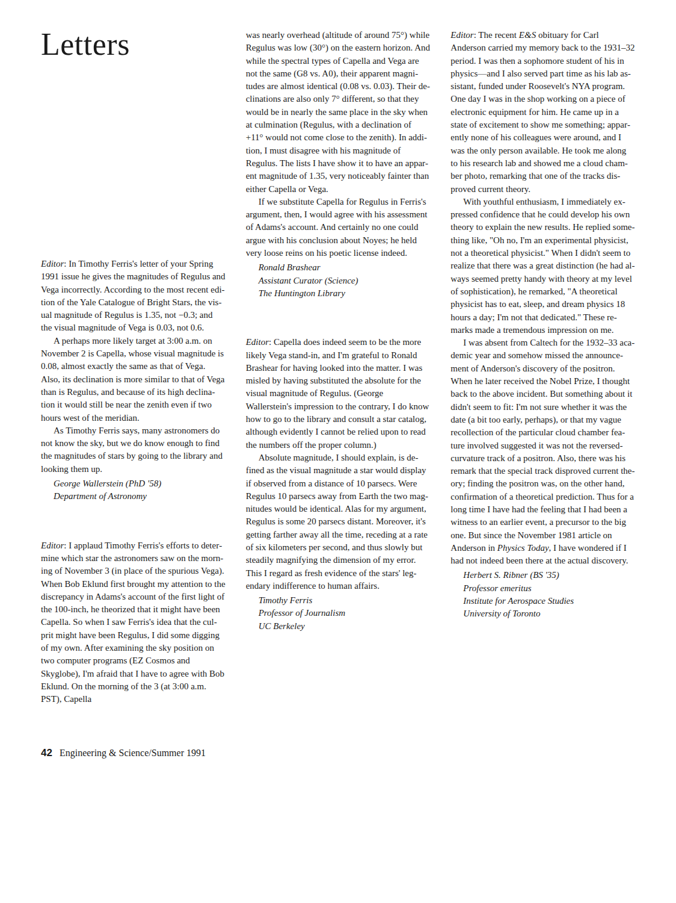Letters
Editor: In Timothy Ferris's letter of your Spring 1991 issue he gives the magnitudes of Regulus and Vega incorrectly. According to the most recent edition of the Yale Catalogue of Bright Stars, the visual magnitude of Regulus is 1.35, not −0.3; and the visual magnitude of Vega is 0.03, not 0.6.
A perhaps more likely target at 3:00 a.m. on November 2 is Capella, whose visual magnitude is 0.08, almost exactly the same as that of Vega. Also, its declination is more similar to that of Vega than is Regulus, and because of its high declination it would still be near the zenith even if two hours west of the meridian.
As Timothy Ferris says, many astronomers do not know the sky, but we do know enough to find the magnitudes of stars by going to the library and looking them up.
George Wallerstein (PhD '58)
Department of Astronomy
Editor: I applaud Timothy Ferris's efforts to determine which star the astronomers saw on the morning of November 3 (in place of the spurious Vega). When Bob Eklund first brought my attention to the discrepancy in Adams's account of the first light of the 100-inch, he theorized that it might have been Capella. So when I saw Ferris's idea that the culprit might have been Regulus, I did some digging of my own. After examining the sky position on two computer programs (EZ Cosmos and Skyglobe), I'm afraid that I have to agree with Bob Eklund. On the morning of the 3 (at 3:00 a.m. PST), Capella
was nearly overhead (altitude of around 75°) while Regulus was low (30°) on the eastern horizon. And while the spectral types of Capella and Vega are not the same (G8 vs. A0), their apparent magnitudes are almost identical (0.08 vs. 0.03). Their declinations are also only 7° different, so that they would be in nearly the same place in the sky when at culmination (Regulus, with a declination of +11° would not come close to the zenith). In addition, I must disagree with his magnitude of Regulus. The lists I have show it to have an apparent magnitude of 1.35, very noticeably fainter than either Capella or Vega.
If we substitute Capella for Regulus in Ferris's argument, then, I would agree with his assessment of Adams's account. And certainly no one could argue with his conclusion about Noyes; he held very loose reins on his poetic license indeed.
Ronald Brashear
Assistant Curator (Science)
The Huntington Library
Editor: Capella does indeed seem to be the more likely Vega stand-in, and I'm grateful to Ronald Brashear for having looked into the matter. I was misled by having substituted the absolute for the visual magnitude of Regulus. (George Wallerstein's impression to the contrary, I do know how to go to the library and consult a star catalog, although evidently I cannot be relied upon to read the numbers off the proper column.)
Absolute magnitude, I should explain, is defined as the visual magnitude a star would display if observed from a distance of 10 parsecs. Were Regulus 10 parsecs away from Earth the two magnitudes would be identical. Alas for my argument, Regulus is some 20 parsecs distant. Moreover, it's getting farther away all the time, receding at a rate of six kilometers per second, and thus slowly but steadily magnifying the dimension of my error. This I regard as fresh evidence of the stars' legendary indifference to human affairs.
Timothy Ferris
Professor of Journalism
UC Berkeley
Editor: The recent E&S obituary for Carl Anderson carried my memory back to the 1931–32 period. I was then a sophomore student of his in physics—and I also served part time as his lab assistant, funded under Roosevelt's NYA program. One day I was in the shop working on a piece of electronic equipment for him. He came up in a state of excitement to show me something; apparently none of his colleagues were around, and I was the only person available. He took me along to his research lab and showed me a cloud chamber photo, remarking that one of the tracks disproved current theory.
With youthful enthusiasm, I immediately expressed confidence that he could develop his own theory to explain the new results. He replied something like, "Oh no, I'm an experimental physicist, not a theoretical physicist." When I didn't seem to realize that there was a great distinction (he had always seemed pretty handy with theory at my level of sophistication), he remarked, "A theoretical physicist has to eat, sleep, and dream physics 18 hours a day; I'm not that dedicated." These remarks made a tremendous impression on me.
I was absent from Caltech for the 1932–33 academic year and somehow missed the announcement of Anderson's discovery of the positron. When he later received the Nobel Prize, I thought back to the above incident. But something about it didn't seem to fit: I'm not sure whether it was the date (a bit too early, perhaps), or that my vague recollection of the particular cloud chamber feature involved suggested it was not the reversed-curvature track of a positron. Also, there was his remark that the special track disproved current theory; finding the positron was, on the other hand, confirmation of a theoretical prediction. Thus for a long time I have had the feeling that I had been a witness to an earlier event, a precursor to the big one. But since the November 1981 article on Anderson in Physics Today, I have wondered if I had not indeed been there at the actual discovery.
Herbert S. Ribner (BS '35)
Professor emeritus
Institute for Aerospace Studies
University of Toronto
42 Engineering & Science/Summer 1991